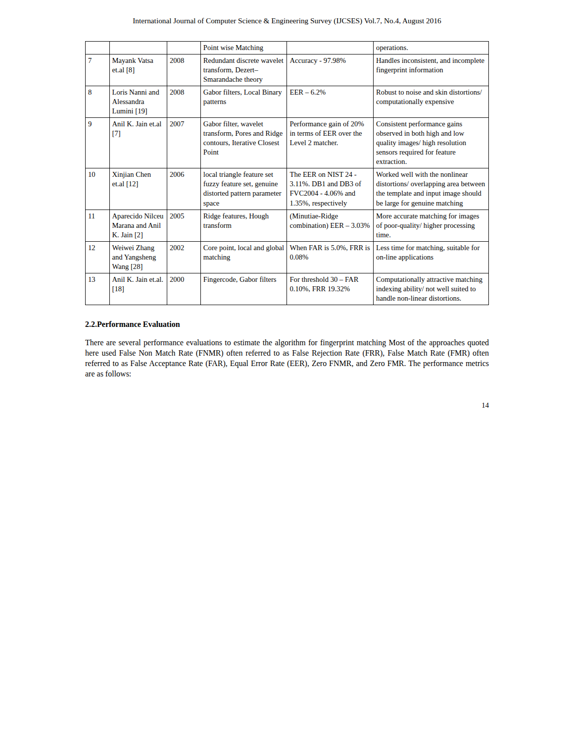International Journal of Computer Science & Engineering Survey (IJCSES) Vol.7, No.4, August 2016
| | | | Point wise Matching | | operations. |
| 7 | Mayank Vatsa et.al [8] | 2008 | Redundant discrete wavelet transform, Dezert–Smarandache theory | Accuracy - 97.98% | Handles inconsistent, and incomplete fingerprint information |
| 8 | Loris Nanni and Alessandra Lumini [19] | 2008 | Gabor filters, Local Binary patterns | EER – 6.2% | Robust to noise and skin distortions/ computationally expensive |
| 9 | Anil K. Jain et.al [7] | 2007 | Gabor filter, wavelet transform, Pores and Ridge contours, Iterative Closest Point | Performance gain of 20% in terms of EER over the Level 2 matcher. | Consistent performance gains observed in both high and low quality images/ high resolution sensors required for feature extraction. |
| 10 | Xinjian Chen et.al [12] | 2006 | local triangle feature set fuzzy feature set, genuine distorted pattern parameter space | The EER on NIST 24 - 3.11%. DB1 and DB3 of FVC2004 - 4.06% and 1.35%, respectively | Worked well with the nonlinear distortions/ overlapping area between the template and input image should be large for genuine matching |
| 11 | Aparecido Nilceu Marana and Anil K. Jain [2] | 2005 | Ridge features, Hough transform | (Minutiae-Ridge combination) EER – 3.03% | More accurate matching for images of poor-quality/ higher processing time. |
| 12 | Weiwei Zhang and Yangsheng Wang [28] | 2002 | Core point, local and global matching | When FAR is 5.0%, FRR is 0.08% | Less time for matching, suitable for on-line applications |
| 13 | Anil K. Jain et.al. [18] | 2000 | Fingercode, Gabor filters | For threshold 30 – FAR 0.10%, FRR 19.32% | Computationally attractive matching indexing ability/ not well suited to handle non-linear distortions. |
2.2.Performance Evaluation
There are several performance evaluations to estimate the algorithm for fingerprint matching Most of the approaches quoted here used False Non Match Rate (FNMR) often referred to as False Rejection Rate (FRR), False Match Rate (FMR) often referred to as False Acceptance Rate (FAR), Equal Error Rate (EER), Zero FNMR, and Zero FMR. The performance metrics are as follows:
14